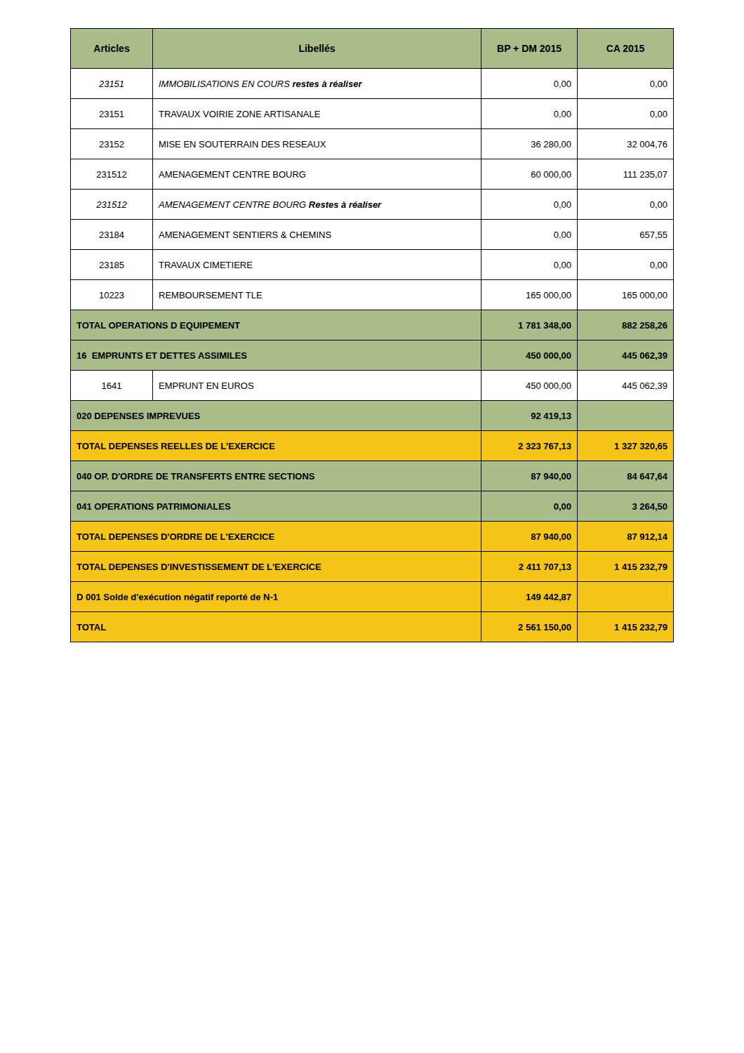| Articles | Libellés | BP + DM 2015 | CA 2015 |
| --- | --- | --- | --- |
| 23151 | IMMOBILISATIONS EN COURS restes à réaliser | 0,00 | 0,00 |
| 23151 | TRAVAUX VOIRIE ZONE ARTISANALE | 0,00 | 0,00 |
| 23152 | MISE EN SOUTERRAIN DES RESEAUX | 36 280,00 | 32 004,76 |
| 231512 | AMENAGEMENT CENTRE BOURG | 60 000,00 | 111 235,07 |
| 231512 | AMENAGEMENT CENTRE BOURG Restes à réaliser | 0,00 | 0,00 |
| 23184 | AMENAGEMENT SENTIERS & CHEMINS | 0,00 | 657,55 |
| 23185 | TRAVAUX CIMETIERE | 0,00 | 0,00 |
| 10223 | REMBOURSEMENT TLE | 165 000,00 | 165 000,00 |
| TOTAL OPERATIONS D EQUIPEMENT | 1 781 348,00 | 882 258,26 |
| 16 EMPRUNTS ET DETTES ASSIMILES | 450 000,00 | 445 062,39 |
| 1641 | EMPRUNT EN EUROS | 450 000,00 | 445 062,39 |
| 020 DEPENSES IMPREVUES | 92 419,13 | |
| TOTAL DEPENSES REELLES DE L'EXERCICE | 2 323 767,13 | 1 327 320,65 |
| 040 OP. D'ORDRE DE TRANSFERTS ENTRE SECTIONS | 87 940,00 | 84 647,64 |
| 041 OPERATIONS PATRIMONIALES | 0,00 | 3 264,50 |
| TOTAL DEPENSES D'ORDRE DE L'EXERCICE | 87 940,00 | 87 912,14 |
| TOTAL DEPENSES D'INVESTISSEMENT DE L'EXERCICE | 2 411 707,13 | 1 415 232,79 |
| D 001 Solde d'exécution négatif reporté de N-1 | 149 442,87 | |
| TOTAL | 2 561 150,00 | 1 415 232,79 |